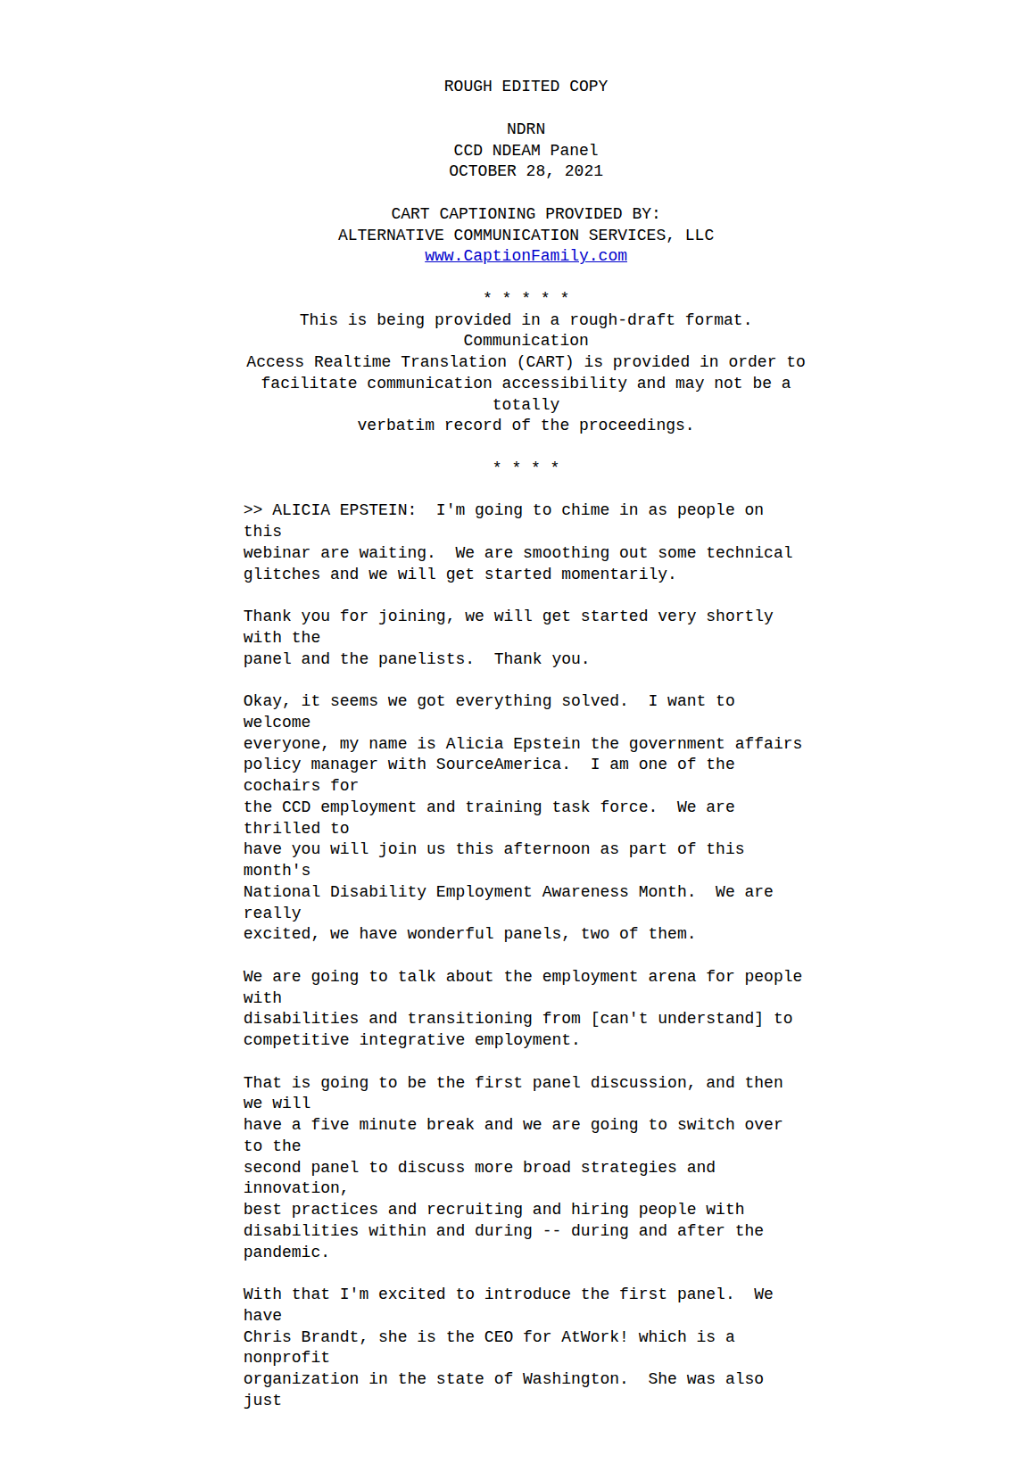ROUGH EDITED COPY
NDRN
CCD NDEAM Panel
OCTOBER 28, 2021
CART CAPTIONING PROVIDED BY:
ALTERNATIVE COMMUNICATION SERVICES, LLC
www.CaptionFamily.com
* * * * *
This is being provided in a rough-draft format. Communication Access Realtime Translation (CART) is provided in order to facilitate communication accessibility and may not be a totally verbatim record of the proceedings.
* * * *
>> ALICIA EPSTEIN: I'm going to chime in as people on this webinar are waiting. We are smoothing out some technical glitches and we will get started momentarily.
Thank you for joining, we will get started very shortly with the panel and the panelists. Thank you.
Okay, it seems we got everything solved. I want to welcome everyone, my name is Alicia Epstein the government affairs policy manager with SourceAmerica. I am one of the cochairs for the CCD employment and training task force. We are thrilled to have you will join us this afternoon as part of this month's National Disability Employment Awareness Month. We are really excited, we have wonderful panels, two of them.
We are going to talk about the employment arena for people with disabilities and transitioning from [can't understand] to competitive integrative employment.
That is going to be the first panel discussion, and then we will have a five minute break and we are going to switch over to the second panel to discuss more broad strategies and innovation, best practices and recruiting and hiring people with disabilities within and during -- during and after the pandemic.
With that I'm excited to introduce the first panel. We have Chris Brandt, she is the CEO for AtWork! which is a nonprofit organization in the state of Washington. She was also just